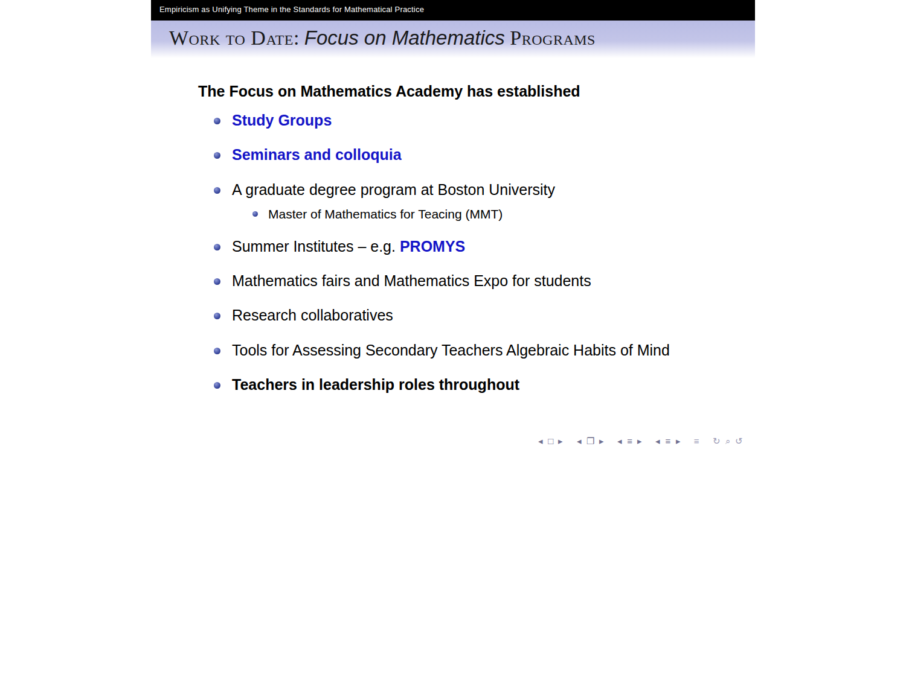Empiricism as Unifying Theme in the Standards for Mathematical Practice
Work to Date: Focus on Mathematics Programs
The Focus on Mathematics Academy has established
Study Groups
Seminars and colloquia
A graduate degree program at Boston University
Master of Mathematics for Teacing (MMT)
Summer Institutes – e.g. PROMYS
Mathematics fairs and Mathematics Expo for students
Research collaboratives
Tools for Assessing Secondary Teachers Algebraic Habits of Mind
Teachers in leadership roles throughout
◂ □ ▸ ◂ ❐ ▸ ◂ ≡ ▸ ◂ ≡ ▸ ≡ ↻ ⌕ ↺